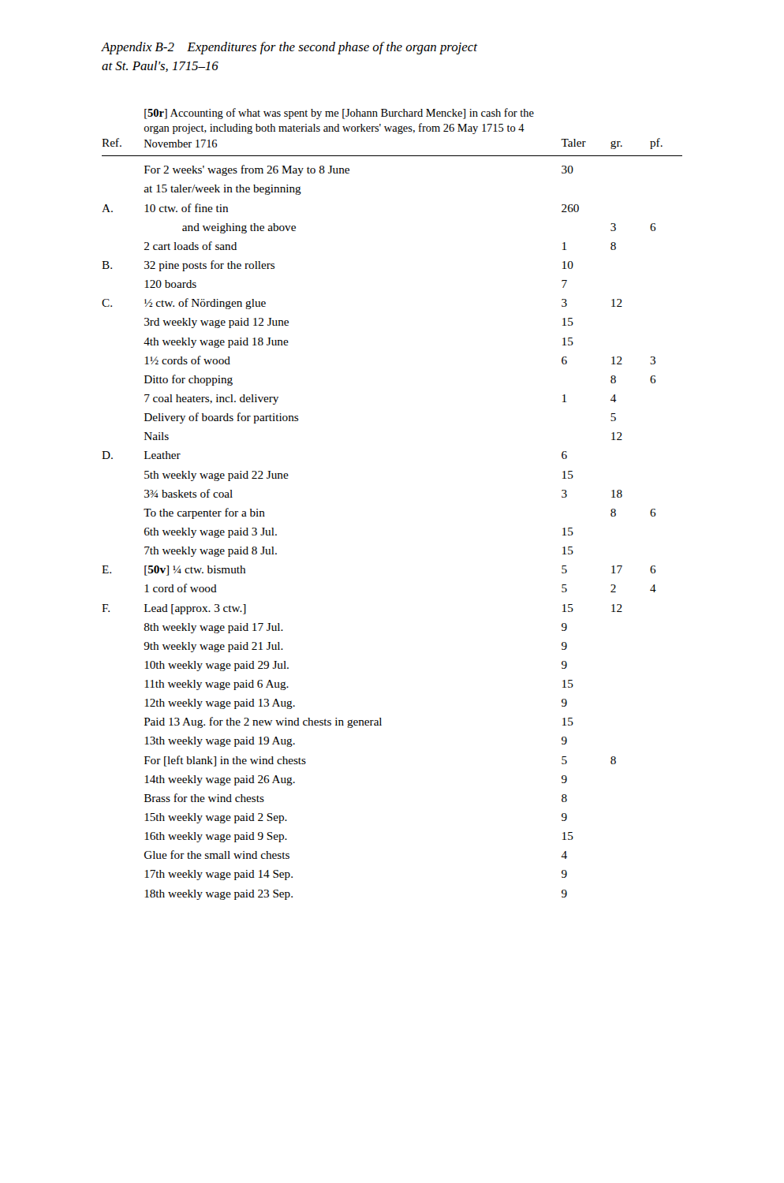Appendix B-2 Expenditures for the second phase of the organ project
at St. Paul's, 1715–16
| Ref. | [ 50r ] Accounting of what was spent by me [Johann Burchard Mencke] in cash for the organ project, including both materials and workers' wages, from 26 May 1715 to 4 November 1716 | Taler | gr. | pf. |
| --- | --- | --- | --- | --- |
| | For 2 weeks' wages from 26 May to 8 June | 30 | | |
| | at 15 taler/week in the beginning | | | |
| A. | 10 ctw. of fine tin | 260 | | |
| | and weighing the above | | 3 | 6 |
| | 2 cart loads of sand | 1 | 8 | |
| B. | 32 pine posts for the rollers | 10 | | |
| | 120 boards | 7 | | |
| C. | ½ ctw. of Nördingen glue | 3 | 12 | |
| | 3rd weekly wage paid 12 June | 15 | | |
| | 4th weekly wage paid 18 June | 15 | | |
| | 1½ cords of wood | 6 | 12 | 3 |
| | Ditto for chopping | | 8 | 6 |
| | 7 coal heaters, incl. delivery | 1 | 4 | |
| | Delivery of boards for partitions | | 5 | |
| | Nails | | 12 | |
| D. | Leather | 6 | | |
| | 5th weekly wage paid 22 June | 15 | | |
| | 3¾ baskets of coal | 3 | 18 | |
| | To the carpenter for a bin | | 8 | 6 |
| | 6th weekly wage paid 3 Jul. | 15 | | |
| | 7th weekly wage paid 8 Jul. | 15 | | |
| E. | [ 50v ] ¼ ctw. bismuth | 5 | 17 | 6 |
| | 1 cord of wood | 5 | 2 | 4 |
| F. | Lead [approx. 3 ctw.] | 15 | 12 | |
| | 8th weekly wage paid 17 Jul. | 9 | | |
| | 9th weekly wage paid 21 Jul. | 9 | | |
| | 10th weekly wage paid 29 Jul. | 9 | | |
| | 11th weekly wage paid 6 Aug. | 15 | | |
| | 12th weekly wage paid 13 Aug. | 9 | | |
| | Paid 13 Aug. for the 2 new wind chests in general | 15 | | |
| | 13th weekly wage paid 19 Aug. | 9 | | |
| | For [left blank] in the wind chests | 5 | 8 | |
| | 14th weekly wage paid 26 Aug. | 9 | | |
| | Brass for the wind chests | 8 | | |
| | 15th weekly wage paid 2 Sep. | 9 | | |
| | 16th weekly wage paid 9 Sep. | 15 | | |
| | Glue for the small wind chests | 4 | | |
| | 17th weekly wage paid 14 Sep. | 9 | | |
| | 18th weekly wage paid 23 Sep. | 9 | | |